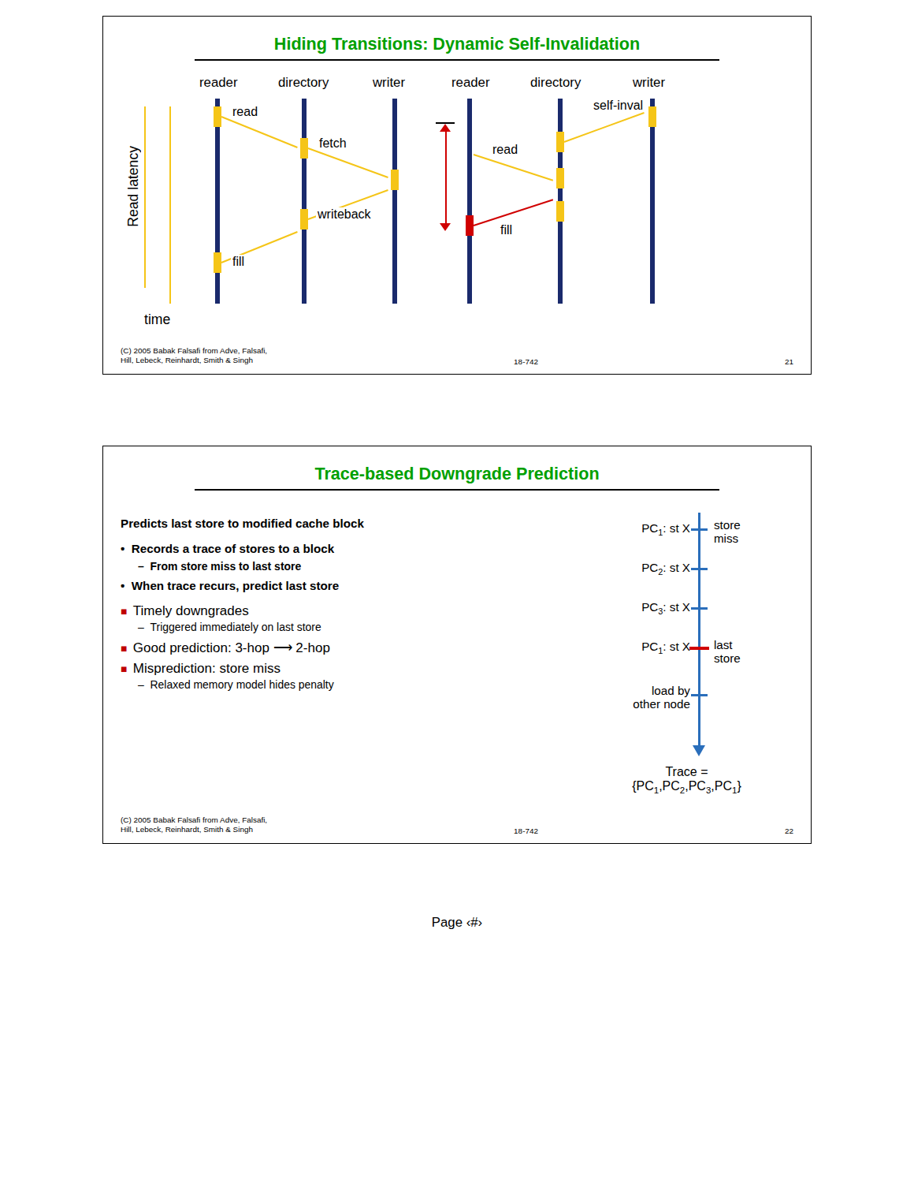Hiding Transitions: Dynamic Self-Invalidation
Read latency
time
reader
directory
writer
reader
directory
writer
read
fetch
writeback
fill
self-inval
read
fill
(C) 2005 Babak Falsafi from Adve, Falsafi,
Hill, Lebeck, Reinhardt, Smith & Singh
18-742
21
Trace-based Downgrade Prediction
Predicts last store to modified cache block
Records a trace of stores to a block
From store miss to last store
When trace recurs, predict last store
Timely downgrades
Triggered immediately on last store
Good prediction: 3-hop ⟶ 2-hop
Misprediction: store miss
Relaxed memory model hides penalty
PC1: st X
PC2: st X
PC3: st X
PC1: st X
load by
other node
store
miss
last
store
Trace =
{PC1,PC2,PC3,PC1}
(C) 2005 Babak Falsafi from Adve, Falsafi,
Hill, Lebeck, Reinhardt, Smith & Singh
18-742
22
Page ‹#›